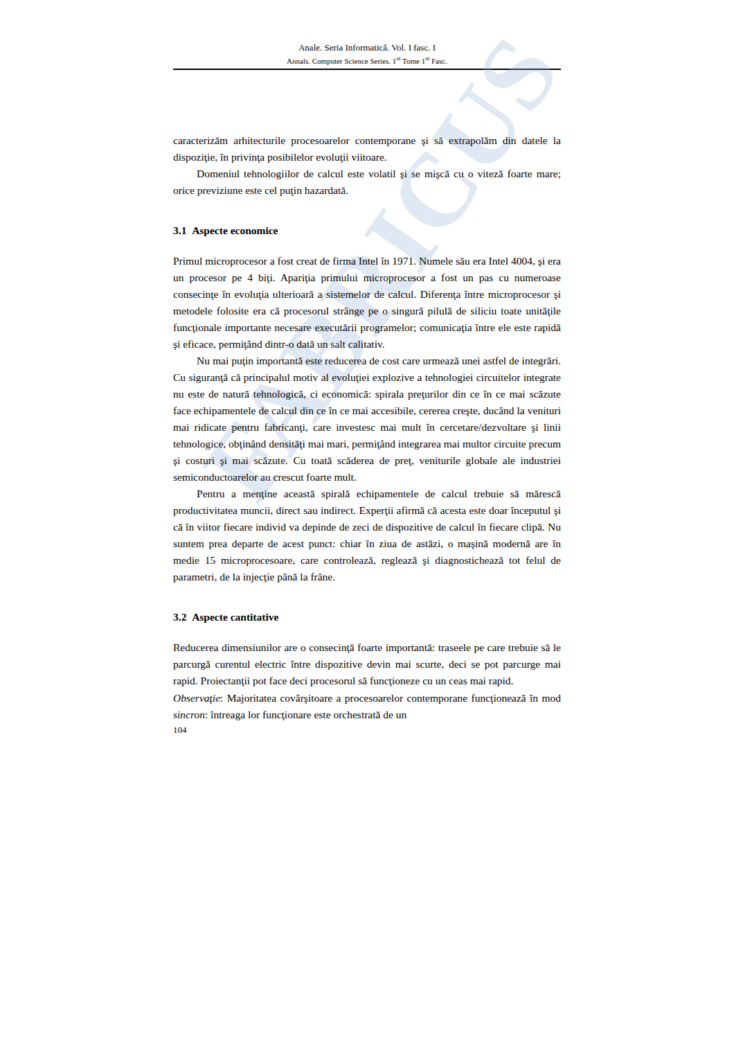FABRICUS
Anale. Seria Informatică. Vol. I fasc. I
Annals. Computer Science Series. 1st Tome 1st Fasc.
caracterizăm arhitecturile procesoarelor contemporane şi să extrapolăm din datele la dispoziţie, în privinţa posibilelor evoluţii viitoare.
Domeniul tehnologiilor de calcul este volatil şi se mişcă cu o viteză foarte mare; orice previziune este cel puţin hazardată.
3.1 Aspecte economice
Primul microprocesor a fost creat de firma Intel în 1971. Numele său era Intel 4004, şi era un procesor pe 4 biţi. Apariţia primului microprocesor a fost un pas cu numeroase consecinţe în evoluţia ulterioară a sistemelor de calcul. Diferenţa între microprocesor şi metodele folosite era că procesorul strânge pe o singură pilulă de siliciu toate unităţile funcţionale importante necesare executării programelor; comunicaţia între ele este rapidă şi eficace, permiţând dintr-o dată un salt calitativ.
Nu mai puţin importantă este reducerea de cost care urmează unei astfel de integrări. Cu siguranţă că principalul motiv al evoluţiei explozive a tehnologiei circuitelor integrate nu este de natură tehnologică, ci economică: spirala preţurilor din ce în ce mai scăzute face echipamentele de calcul din ce în ce mai accesibile, cererea creşte, ducând la venituri mai ridicate pentru fabricanţi, care investesc mai mult în cercetare/dezvoltare şi linii tehnologice, obţinând densităţi mai mari, permiţând integrarea mai multor circuite precum şi costuri şi mai scăzute. Cu toată scăderea de preţ, veniturile globale ale industriei semiconductoarelor au crescut foarte mult.
Pentru a menţine această spirală echipamentele de calcul trebuie să mărescă productivitatea muncii, direct sau indirect. Experţii afirmă că acesta este doar începutul şi că în viitor fiecare individ va depinde de zeci de dispozitive de calcul în fiecare clipă. Nu suntem prea departe de acest punct: chiar în ziua de astăzi, o maşină modernă are în medie 15 microprocesoare, care controlează, reglează şi diagnostichează tot felul de parametri, de la injecţie până la frâne.
3.2 Aspecte cantitative
Reducerea dimensiunilor are o consecinţă foarte importantă: traseele pe care trebuie să le parcurgă curentul electric între dispozitive devin mai scurte, deci se pot parcurge mai rapid. Proiectanţii pot face deci procesorul să funcţioneze cu un ceas mai rapid.
Observaţie: Majoritatea covârşitoare a procesoarelor contemporane funcţionează în mod sincron: întreaga lor funcţionare este orchestrată de un
104